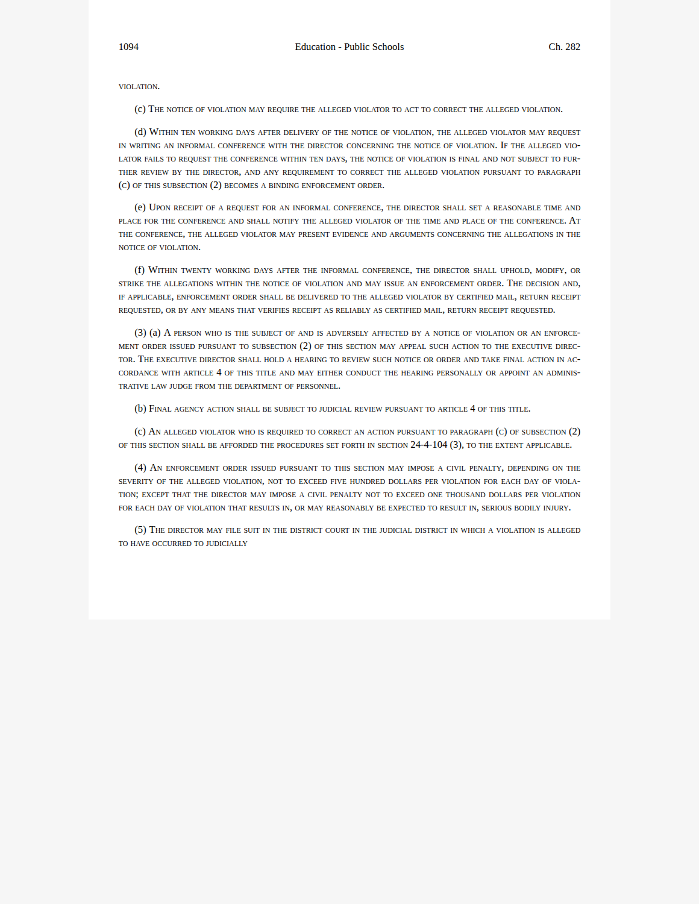1094
Education - Public Schools
Ch. 282
violation.
(c) The notice of violation may require the alleged violator to act to correct the alleged violation.
(d) Within ten working days after delivery of the notice of violation, the alleged violator may request in writing an informal conference with the director concerning the notice of violation. If the alleged violator fails to request the conference within ten days, the notice of violation is final and not subject to further review by the director, and any requirement to correct the alleged violation pursuant to paragraph (c) of this subsection (2) becomes a binding enforcement order.
(e) Upon receipt of a request for an informal conference, the director shall set a reasonable time and place for the conference and shall notify the alleged violator of the time and place of the conference. At the conference, the alleged violator may present evidence and arguments concerning the allegations in the notice of violation.
(f) Within twenty working days after the informal conference, the director shall uphold, modify, or strike the allegations within the notice of violation and may issue an enforcement order. The decision and, if applicable, enforcement order shall be delivered to the alleged violator by certified mail, return receipt requested, or by any means that verifies receipt as reliably as certified mail, return receipt requested.
(3) (a) A person who is the subject of and is adversely affected by a notice of violation or an enforcement order issued pursuant to subsection (2) of this section may appeal such action to the executive director. The executive director shall hold a hearing to review such notice or order and take final action in accordance with article 4 of this title and may either conduct the hearing personally or appoint an administrative law judge from the department of personnel.
(b) Final agency action shall be subject to judicial review pursuant to article 4 of this title.
(c) An alleged violator who is required to correct an action pursuant to paragraph (c) of subsection (2) of this section shall be afforded the procedures set forth in section 24-4-104 (3), to the extent applicable.
(4) An enforcement order issued pursuant to this section may impose a civil penalty, depending on the severity of the alleged violation, not to exceed five hundred dollars per violation for each day of violation; except that the director may impose a civil penalty not to exceed one thousand dollars per violation for each day of violation that results in, or may reasonably be expected to result in, serious bodily injury.
(5) The director may file suit in the district court in the judicial district in which a violation is alleged to have occurred to judicially